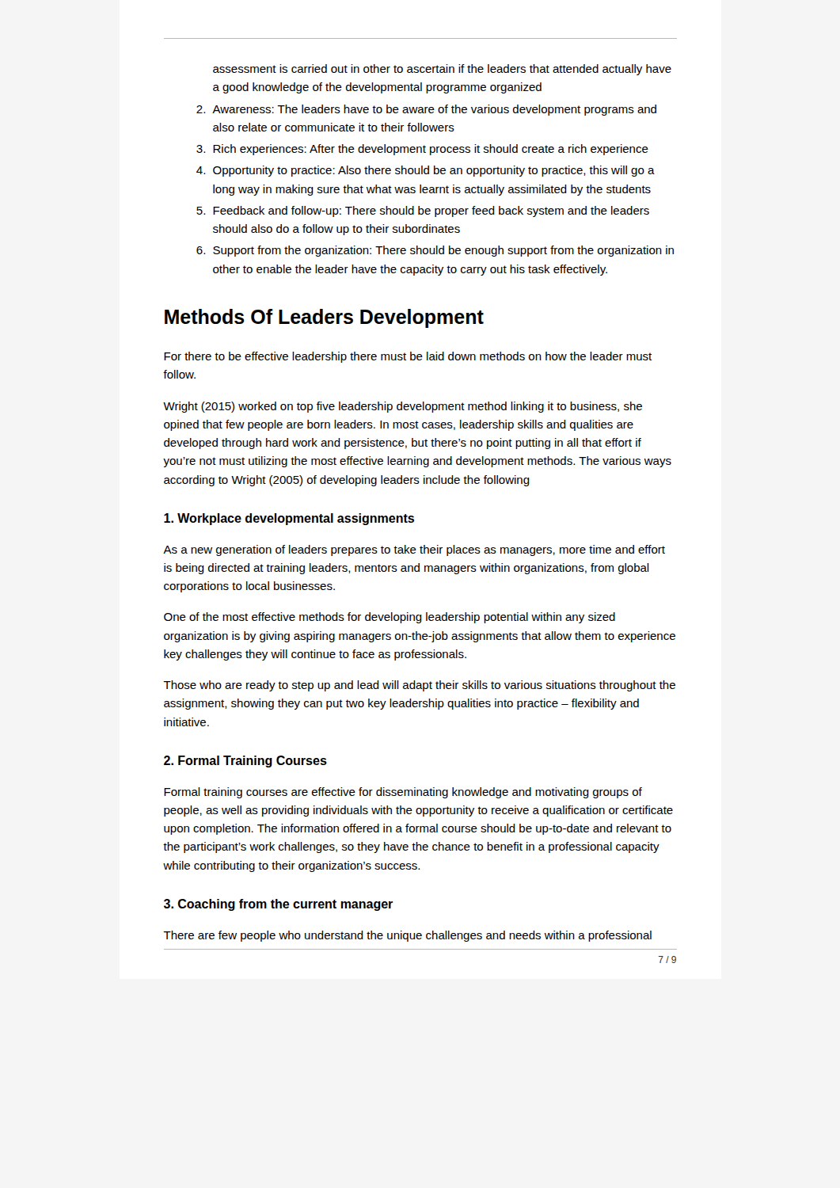assessment is carried out in other to ascertain if the leaders that attended actually have a good knowledge of the developmental programme organized
Awareness: The leaders have to be aware of the various development programs and also relate or communicate it to their followers
Rich experiences: After the development process it should create a rich experience
Opportunity to practice: Also there should be an opportunity to practice, this will go a long way in making sure that what was learnt is actually assimilated by the students
Feedback and follow-up: There should be proper feed back system and the leaders should also do a follow up to their subordinates
Support from the organization: There should be enough support from the organization in other to enable the leader have the capacity to carry out his task effectively.
Methods Of Leaders Development
For there to be effective leadership there must be laid down methods on how the leader must follow.
Wright (2015) worked on top five leadership development method linking it to business, she opined that few people are born leaders. In most cases, leadership skills and qualities are developed through hard work and persistence, but there’s no point putting in all that effort if you’re not must utilizing the most effective learning and development methods. The various ways according to Wright (2005) of developing leaders include the following
1. Workplace developmental assignments
As a new generation of leaders prepares to take their places as managers, more time and effort is being directed at training leaders, mentors and managers within organizations, from global corporations to local businesses.
One of the most effective methods for developing leadership potential within any sized organization is by giving aspiring managers on-the-job assignments that allow them to experience key challenges they will continue to face as professionals.
Those who are ready to step up and lead will adapt their skills to various situations throughout the assignment, showing they can put two key leadership qualities into practice – flexibility and initiative.
2. Formal Training Courses
Formal training courses are effective for disseminating knowledge and motivating groups of people, as well as providing individuals with the opportunity to receive a qualification or certificate upon completion. The information offered in a formal course should be up-to-date and relevant to the participant’s work challenges, so they have the chance to benefit in a professional capacity while contributing to their organization’s success.
3. Coaching from the current manager
There are few people who understand the unique challenges and needs within a professional
7 / 9